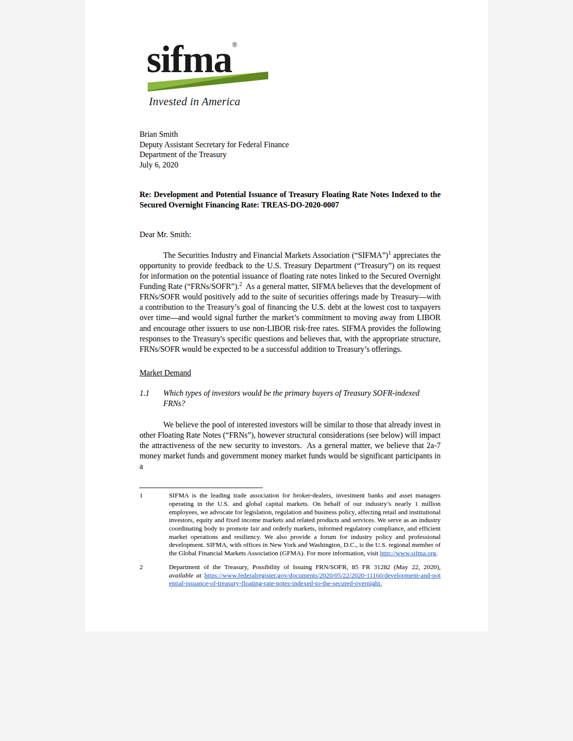sifma®
Invested in America
Brian Smith
Deputy Assistant Secretary for Federal Finance
Department of the Treasury
July 6, 2020
Re: Development and Potential Issuance of Treasury Floating Rate Notes Indexed to the Secured Overnight Financing Rate: TREAS-DO-2020-0007
Dear Mr. Smith:
The Securities Industry and Financial Markets Association (“SIFMA”)1 appreciates the opportunity to provide feedback to the U.S. Treasury Department (“Treasury”) on its request for information on the potential issuance of floating rate notes linked to the Secured Overnight Funding Rate (“FRNs/SOFR”).2 As a general matter, SIFMA believes that the development of FRNs/SOFR would positively add to the suite of securities offerings made by Treasury—with a contribution to the Treasury’s goal of financing the U.S. debt at the lowest cost to taxpayers over time—and would signal further the market’s commitment to moving away from LIBOR and encourage other issuers to use non-LIBOR risk-free rates. SIFMA provides the following responses to the Treasury's specific questions and believes that, with the appropriate structure, FRNs/SOFR would be expected to be a successful addition to Treasury’s offerings.
Market Demand
1.1 Which types of investors would be the primary buyers of Treasury SOFR-indexed FRNs?
We believe the pool of interested investors will be similar to those that already invest in other Floating Rate Notes (“FRNs”), however structural considerations (see below) will impact the attractiveness of the new security to investors. As a general matter, we believe that 2a-7 money market funds and government money market funds would be significant participants in a
1
SIFMA is the leading trade association for broker-dealers, investment banks and asset managers operating in the U.S. and global capital markets. On behalf of our industry’s nearly 1 million employees, we advocate for legislation, regulation and business policy, affecting retail and institutional investors, equity and fixed income markets and related products and services. We serve as an industry coordinating body to promote fair and orderly markets, informed regulatory compliance, and efficient market operations and resiliency. We also provide a forum for industry policy and professional development. SIFMA, with offices in New York and Washington, D.C., is the U.S. regional member of the Global Financial Markets Association (GFMA). For more information, visit http://www.sifma.org.
2
Department of the Treasury, Possibility of Issuing FRN/SOFR, 85 FR 31282 (May 22, 2020), available at https://www.federalregister.gov/documents/2020/05/22/2020-11160/development-and-potential-issuance-of-treasury-floating-rate-notes-indexed-to-the-secured-overnight.